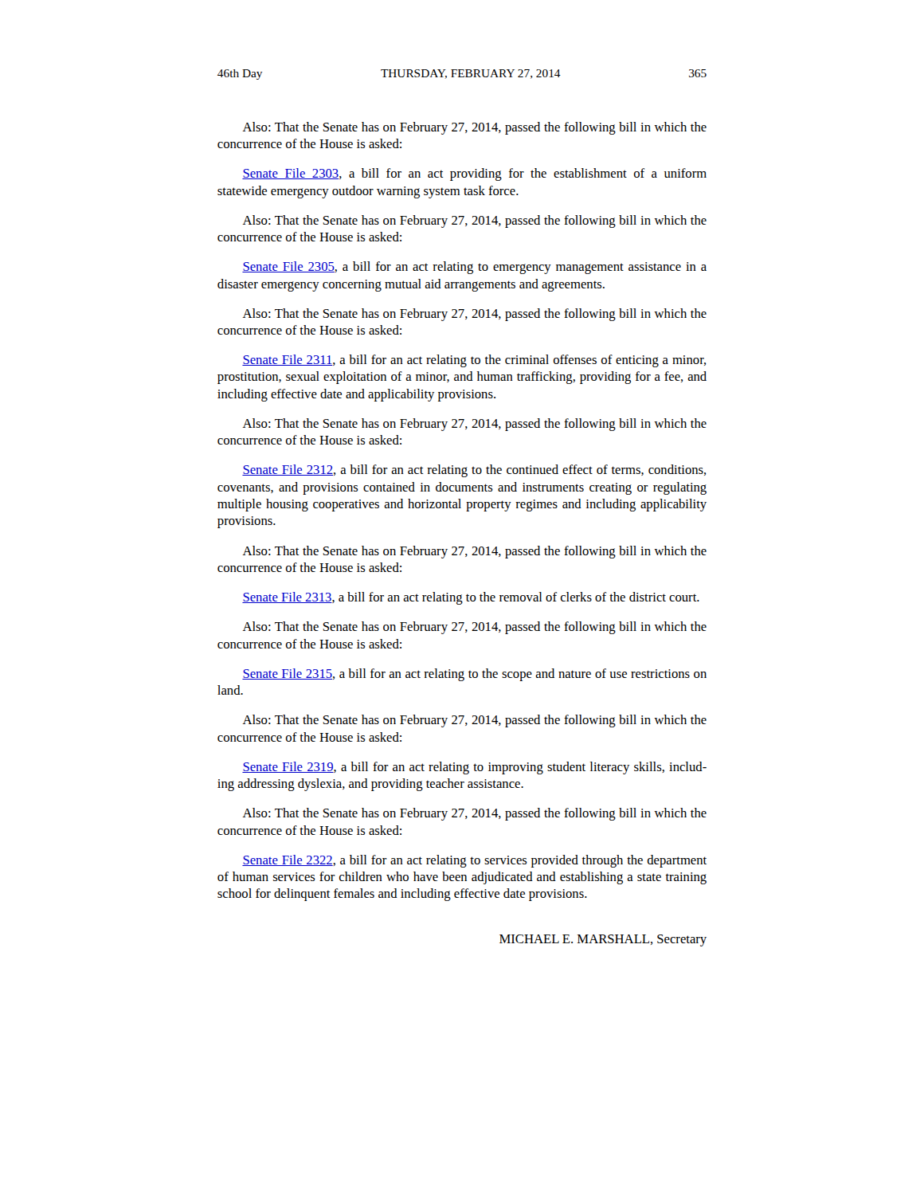46th Day THURSDAY, FEBRUARY 27, 2014 365
Also: That the Senate has on February 27, 2014, passed the following bill in which the concurrence of the House is asked:
Senate File 2303, a bill for an act providing for the establishment of a uniform statewide emergency outdoor warning system task force.
Also: That the Senate has on February 27, 2014, passed the following bill in which the concurrence of the House is asked:
Senate File 2305, a bill for an act relating to emergency management assistance in a disaster emergency concerning mutual aid arrangements and agreements.
Also: That the Senate has on February 27, 2014, passed the following bill in which the concurrence of the House is asked:
Senate File 2311, a bill for an act relating to the criminal offenses of enticing a minor, prostitution, sexual exploitation of a minor, and human trafficking, providing for a fee, and including effective date and applicability provisions.
Also: That the Senate has on February 27, 2014, passed the following bill in which the concurrence of the House is asked:
Senate File 2312, a bill for an act relating to the continued effect of terms, conditions, covenants, and provisions contained in documents and instruments creating or regulating multiple housing cooperatives and horizontal property regimes and including applicability provisions.
Also: That the Senate has on February 27, 2014, passed the following bill in which the concurrence of the House is asked:
Senate File 2313, a bill for an act relating to the removal of clerks of the district court.
Also: That the Senate has on February 27, 2014, passed the following bill in which the concurrence of the House is asked:
Senate File 2315, a bill for an act relating to the scope and nature of use restrictions on land.
Also: That the Senate has on February 27, 2014, passed the following bill in which the concurrence of the House is asked:
Senate File 2319, a bill for an act relating to improving student literacy skills, including addressing dyslexia, and providing teacher assistance.
Also: That the Senate has on February 27, 2014, passed the following bill in which the concurrence of the House is asked:
Senate File 2322, a bill for an act relating to services provided through the department of human services for children who have been adjudicated and establishing a state training school for delinquent females and including effective date provisions.
MICHAEL E. MARSHALL, Secretary